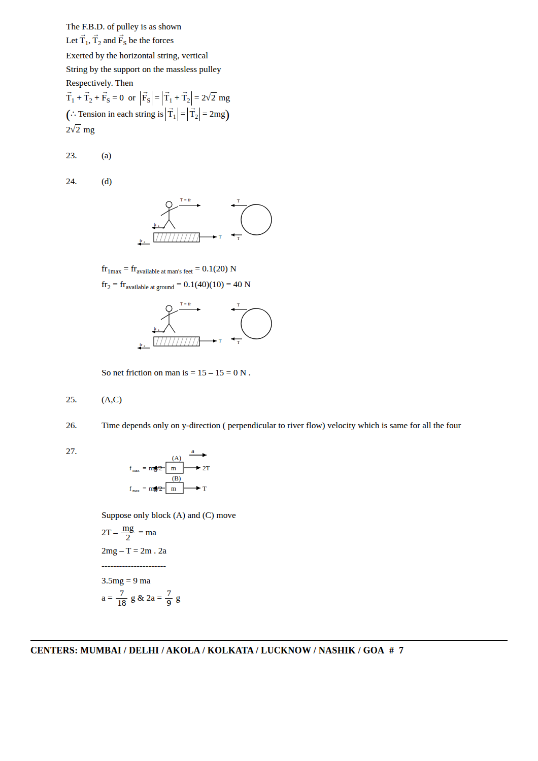The F.B.D. of pulley is as shown
Let T1, T2 and FS be the forces
Exerted by the horizontal string, vertical
String by the support on the massless pulley
Respectively. Then
T1 + T2 + FS = 0 or FS = T1 + T2 = 2√2 mg
(∴ Tension in each string is T1 = T2 = 2mg)
2√2 mg
23.
(a)
24.
(d)
T = fr fr 1 T fr 2 T T
fr1max = fravailable at man's feet = 0.1(20) N
fr2 = fravailable at ground = 0.1(40)(10) = 40 N
T = fr fr 1 T fr 2 T T
So net friction on man is = 15 – 15 = 0 N .
25.
(A,C)
26.
Time depends only on y-direction ( perpendicular to river flow) velocity which is same for all the four
27.
a (A) m 2T f max = mg/2 (B) m T f max = mg/2
Suppose only block (A) and (C) move
2T – mg 2 = ma
2mg – T = 2m . 2a
----------------------
3.5mg = 9 ma
a = 718 g & 2a = 79 g
CENTERS: MUMBAI / DELHI / AKOLA / KOLKATA / LUCKNOW / NASHIK / GOA # 7